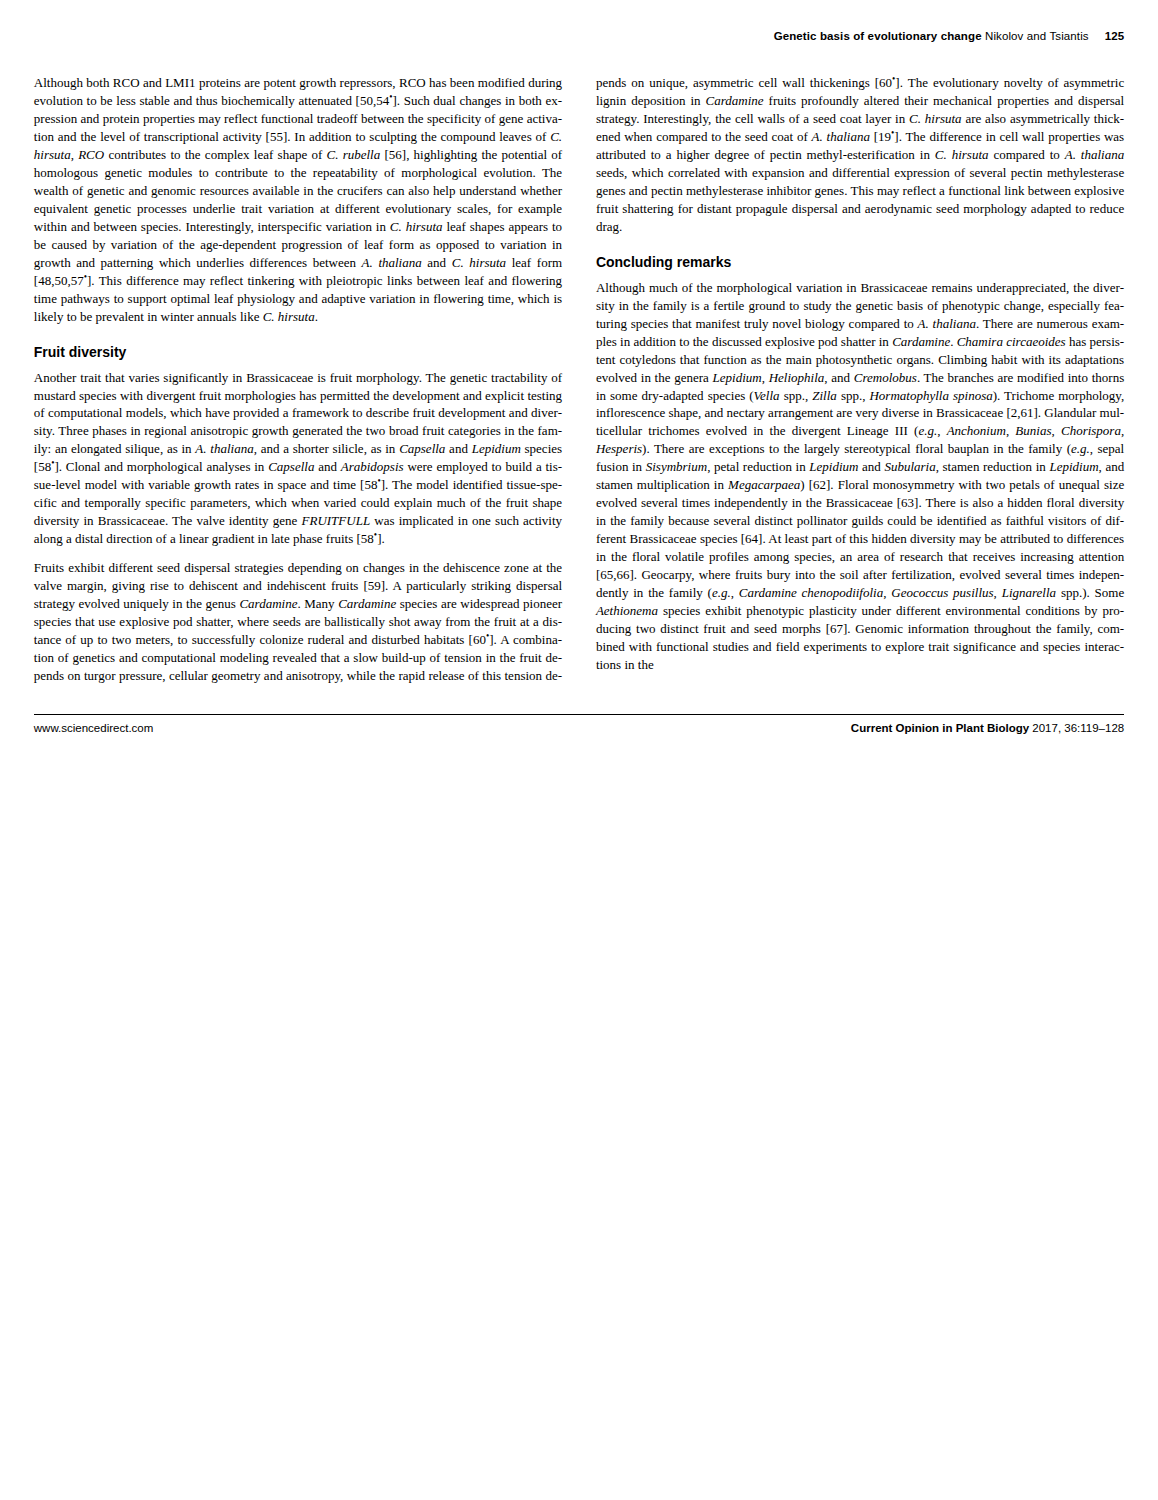Genetic basis of evolutionary change Nikolov and Tsiantis 125
Although both RCO and LMI1 proteins are potent growth repressors, RCO has been modified during evolution to be less stable and thus biochemically attenuated [50,54•]. Such dual changes in both expression and protein properties may reflect functional tradeoff between the specificity of gene activation and the level of transcriptional activity [55]. In addition to sculpting the compound leaves of C. hirsuta, RCO contributes to the complex leaf shape of C. rubella [56], highlighting the potential of homologous genetic modules to contribute to the repeatability of morphological evolution. The wealth of genetic and genomic resources available in the crucifers can also help understand whether equivalent genetic processes underlie trait variation at different evolutionary scales, for example within and between species. Interestingly, interspecific variation in C. hirsuta leaf shapes appears to be caused by variation of the age-dependent progression of leaf form as opposed to variation in growth and patterning which underlies differences between A. thaliana and C. hirsuta leaf form [48,50,57•]. This difference may reflect tinkering with pleiotropic links between leaf and flowering time pathways to support optimal leaf physiology and adaptive variation in flowering time, which is likely to be prevalent in winter annuals like C. hirsuta.
Fruit diversity
Another trait that varies significantly in Brassicaceae is fruit morphology. The genetic tractability of mustard species with divergent fruit morphologies has permitted the development and explicit testing of computational models, which have provided a framework to describe fruit development and diversity. Three phases in regional anisotropic growth generated the two broad fruit categories in the family: an elongated silique, as in A. thaliana, and a shorter silicle, as in Capsella and Lepidium species [58•]. Clonal and morphological analyses in Capsella and Arabidopsis were employed to build a tissue-level model with variable growth rates in space and time [58•]. The model identified tissue-specific and temporally specific parameters, which when varied could explain much of the fruit shape diversity in Brassicaceae. The valve identity gene FRUITFULL was implicated in one such activity along a distal direction of a linear gradient in late phase fruits [58•].
Fruits exhibit different seed dispersal strategies depending on changes in the dehiscence zone at the valve margin, giving rise to dehiscent and indehiscent fruits [59]. A particularly striking dispersal strategy evolved uniquely in the genus Cardamine. Many Cardamine species are widespread pioneer species that use explosive pod shatter, where seeds are ballistically shot away from the fruit at a distance of up to two meters, to successfully colonize ruderal and disturbed habitats [60•]. A combination of genetics and computational modeling revealed that a slow build-up of tension in the fruit depends on turgor pressure, cellular geometry and anisotropy, while the rapid release of this tension depends on unique, asymmetric cell wall thickenings [60•]. The evolutionary novelty of asymmetric lignin deposition in Cardamine fruits profoundly altered their mechanical properties and dispersal strategy. Interestingly, the cell walls of a seed coat layer in C. hirsuta are also asymmetrically thickened when compared to the seed coat of A. thaliana [19•]. The difference in cell wall properties was attributed to a higher degree of pectin methyl-esterification in C. hirsuta compared to A. thaliana seeds, which correlated with expansion and differential expression of several pectin methylesterase genes and pectin methylesterase inhibitor genes. This may reflect a functional link between explosive fruit shattering for distant propagule dispersal and aerodynamic seed morphology adapted to reduce drag.
Concluding remarks
Although much of the morphological variation in Brassicaceae remains underappreciated, the diversity in the family is a fertile ground to study the genetic basis of phenotypic change, especially featuring species that manifest truly novel biology compared to A. thaliana. There are numerous examples in addition to the discussed explosive pod shatter in Cardamine. Chamira circaeoides has persistent cotyledons that function as the main photosynthetic organs. Climbing habit with its adaptations evolved in the genera Lepidium, Heliophila, and Cremolobus. The branches are modified into thorns in some dry-adapted species (Vella spp., Zilla spp., Hormatophylla spinosa). Trichome morphology, inflorescence shape, and nectary arrangement are very diverse in Brassicaceae [2,61]. Glandular multicellular trichomes evolved in the divergent Lineage III (e.g., Anchonium, Bunias, Chorispora, Hesperis). There are exceptions to the largely stereotypical floral bauplan in the family (e.g., sepal fusion in Sisymbrium, petal reduction in Lepidium and Subularia, stamen reduction in Lepidium, and stamen multiplication in Megacarpaea) [62]. Floral monosymmetry with two petals of unequal size evolved several times independently in the Brassicaceae [63]. There is also a hidden floral diversity in the family because several distinct pollinator guilds could be identified as faithful visitors of different Brassicaceae species [64]. At least part of this hidden diversity may be attributed to differences in the floral volatile profiles among species, an area of research that receives increasing attention [65,66]. Geocarpy, where fruits bury into the soil after fertilization, evolved several times independently in the family (e.g., Cardamine chenopodiifolia, Geococcus pusillus, Lignarella spp.). Some Aethionema species exhibit phenotypic plasticity under different environmental conditions by producing two distinct fruit and seed morphs [67]. Genomic information throughout the family, combined with functional studies and field experiments to explore trait significance and species interactions in the
www.sciencedirect.com Current Opinion in Plant Biology 2017, 36:119–128